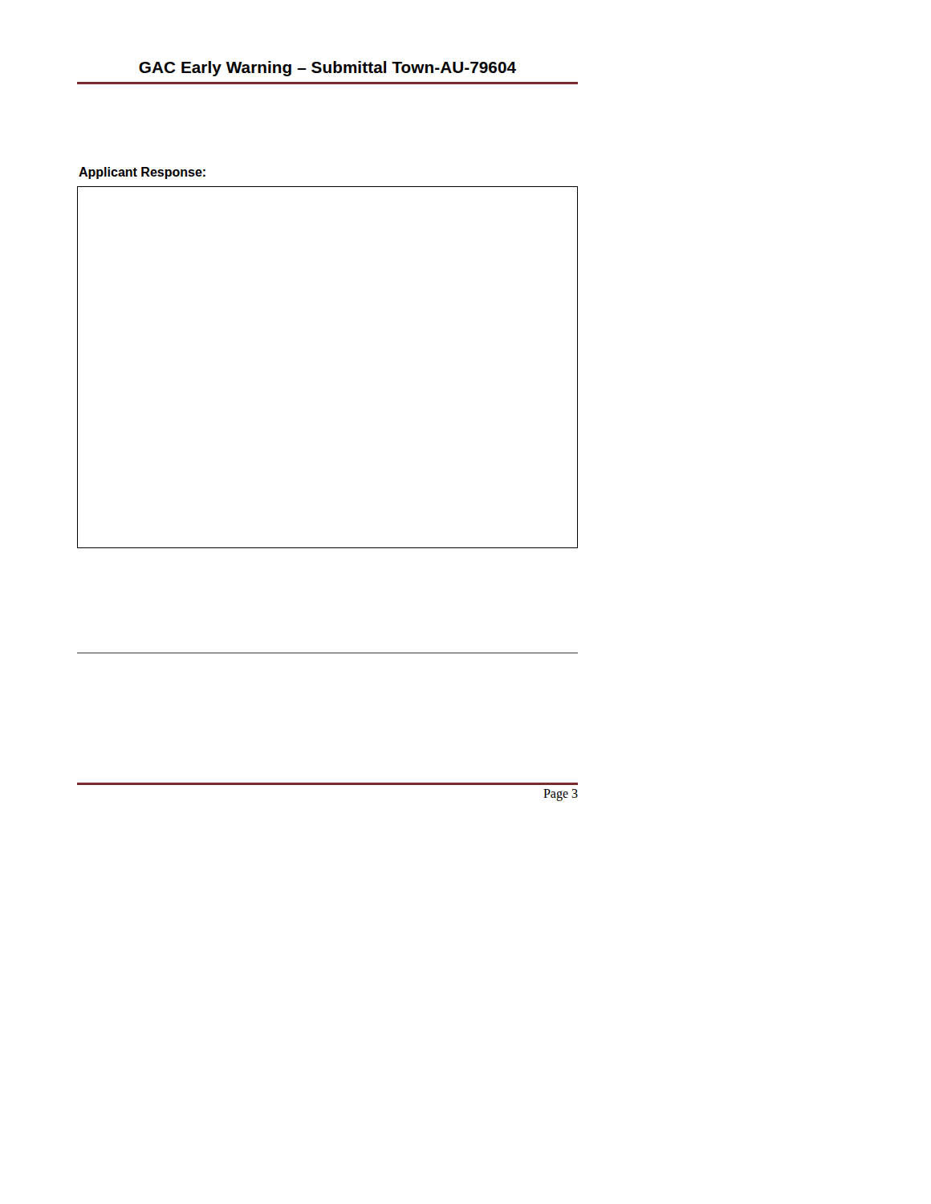GAC Early Warning – Submittal Town-AU-79604
Applicant Response:
Page 3